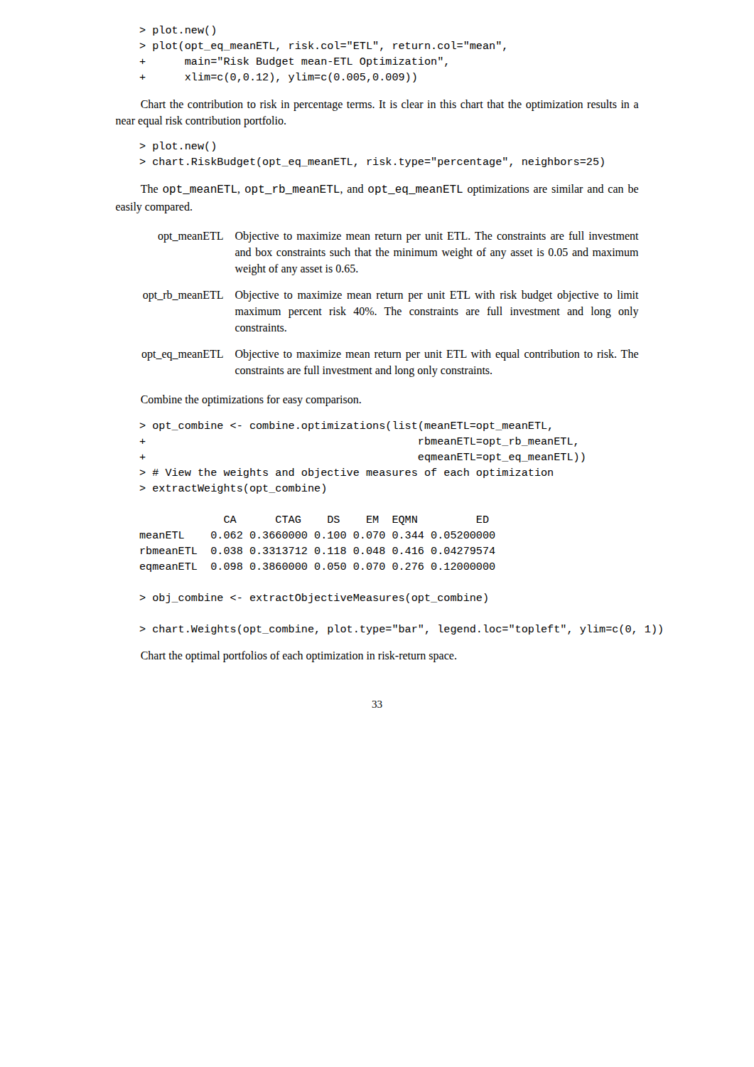> plot.new()
> plot(opt_eq_meanETL, risk.col="ETL", return.col="mean",
+      main="Risk Budget mean-ETL Optimization",
+      xlim=c(0,0.12), ylim=c(0.005,0.009))
Chart the contribution to risk in percentage terms. It is clear in this chart that the optimization results in a near equal risk contribution portfolio.
> plot.new()
> chart.RiskBudget(opt_eq_meanETL, risk.type="percentage", neighbors=25)
The opt_meanETL, opt_rb_meanETL, and opt_eq_meanETL optimizations are similar and can be easily compared.
opt_meanETL
Objective to maximize mean return per unit ETL. The constraints are full investment and box constraints such that the minimum weight of any asset is 0.05 and maximum weight of any asset is 0.65.
opt_rb_meanETL
Objective to maximize mean return per unit ETL with risk budget objective to limit maximum percent risk 40%. The constraints are full investment and long only constraints.
opt_eq_meanETL
Objective to maximize mean return per unit ETL with equal contribution to risk. The constraints are full investment and long only constraints.
Combine the optimizations for easy comparison.
> opt_combine <- combine.optimizations(list(meanETL=opt_meanETL,
+                                          rbmeanETL=opt_rb_meanETL,
+                                          eqmeanETL=opt_eq_meanETL))
> # View the weights and objective measures of each optimization
> extractWeights(opt_combine)

             CA      CTAG    DS    EM  EQMN         ED
meanETL    0.062 0.3660000 0.100 0.070 0.344 0.05200000
rbmeanETL  0.038 0.3313712 0.118 0.048 0.416 0.04279574
eqmeanETL  0.098 0.3860000 0.050 0.070 0.276 0.12000000

> obj_combine <- extractObjectiveMeasures(opt_combine)

> chart.Weights(opt_combine, plot.type="bar", legend.loc="topleft", ylim=c(0, 1))
Chart the optimal portfolios of each optimization in risk-return space.
33